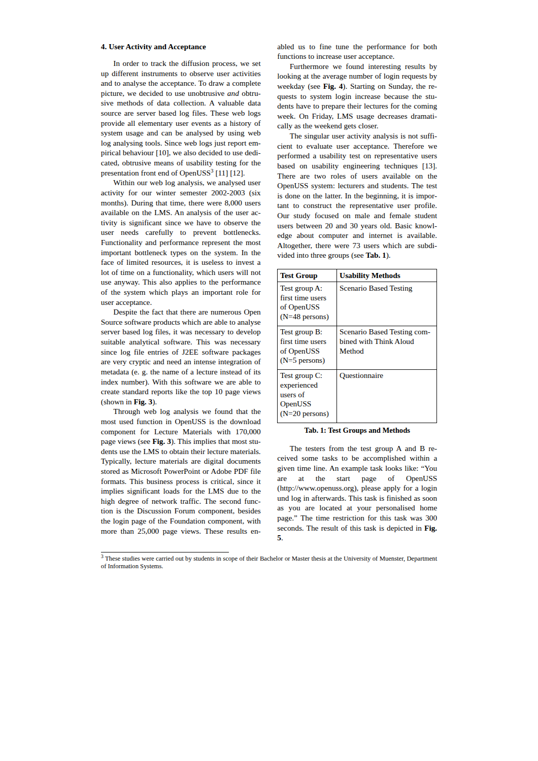4. User Activity and Acceptance
In order to track the diffusion process, we set up different instruments to observe user activities and to analyse the acceptance. To draw a complete picture, we decided to use unobtrusive and obtrusive methods of data collection. A valuable data source are server based log files. These web logs provide all elementary user events as a history of system usage and can be analysed by using web log analysing tools. Since web logs just report empirical behaviour [10], we also decided to use dedicated, obtrusive means of usability testing for the presentation front end of OpenUSS3 [11] [12].
Within our web log analysis, we analysed user activity for our winter semester 2002-2003 (six months). During that time, there were 8,000 users available on the LMS. An analysis of the user activity is significant since we have to observe the user needs carefully to prevent bottlenecks. Functionality and performance represent the most important bottleneck types on the system. In the face of limited resources, it is useless to invest a lot of time on a functionality, which users will not use anyway. This also applies to the performance of the system which plays an important role for user acceptance.
Despite the fact that there are numerous Open Source software products which are able to analyse server based log files, it was necessary to develop suitable analytical software. This was necessary since log file entries of J2EE software packages are very cryptic and need an intense integration of metadata (e. g. the name of a lecture instead of its index number). With this software we are able to create standard reports like the top 10 page views (shown in Fig. 3).
Through web log analysis we found that the most used function in OpenUSS is the download component for Lecture Materials with 170,000 page views (see Fig. 3). This implies that most students use the LMS to obtain their lecture materials. Typically, lecture materials are digital documents stored as Microsoft PowerPoint or Adobe PDF file formats. This business process is critical, since it implies significant loads for the LMS due to the high degree of network traffic. The second function is the Discussion Forum component, besides the login page of the Foundation component, with more than 25,000 page views. These results enabled us to fine tune the performance for both functions to increase user acceptance.
Furthermore we found interesting results by looking at the average number of login requests by weekday (see Fig. 4). Starting on Sunday, the requests to system login increase because the students have to prepare their lectures for the coming week. On Friday, LMS usage decreases dramatically as the weekend gets closer.
The singular user activity analysis is not sufficient to evaluate user acceptance. Therefore we performed a usability test on representative users based on usability engineering techniques [13]. There are two roles of users available on the OpenUSS system: lecturers and students. The test is done on the latter. In the beginning, it is important to construct the representative user profile. Our study focused on male and female student users between 20 and 30 years old. Basic knowledge about computer and internet is available. Altogether, there were 73 users which are subdivided into three groups (see Tab. 1).
| Test Group | Usability Methods |
| --- | --- |
| Test group A: first time users of OpenUSS (N=48 persons) | Scenario Based Testing |
| Test group B: first time users of OpenUSS (N=5 persons) | Scenario Based Testing combined with Think Aloud Method |
| Test group C: experienced users of OpenUSS (N=20 persons) | Questionnaire |
Tab. 1: Test Groups and Methods
The testers from the test group A and B received some tasks to be accomplished within a given time line. An example task looks like: “You are at the start page of OpenUSS (http://www.openuss.org), please apply for a login und log in afterwards. This task is finished as soon as you are located at your personalised home page.” The time restriction for this task was 300 seconds. The result of this task is depicted in Fig. 5.
3 These studies were carried out by students in scope of their Bachelor or Master thesis at the University of Muenster, Department of Information Systems.